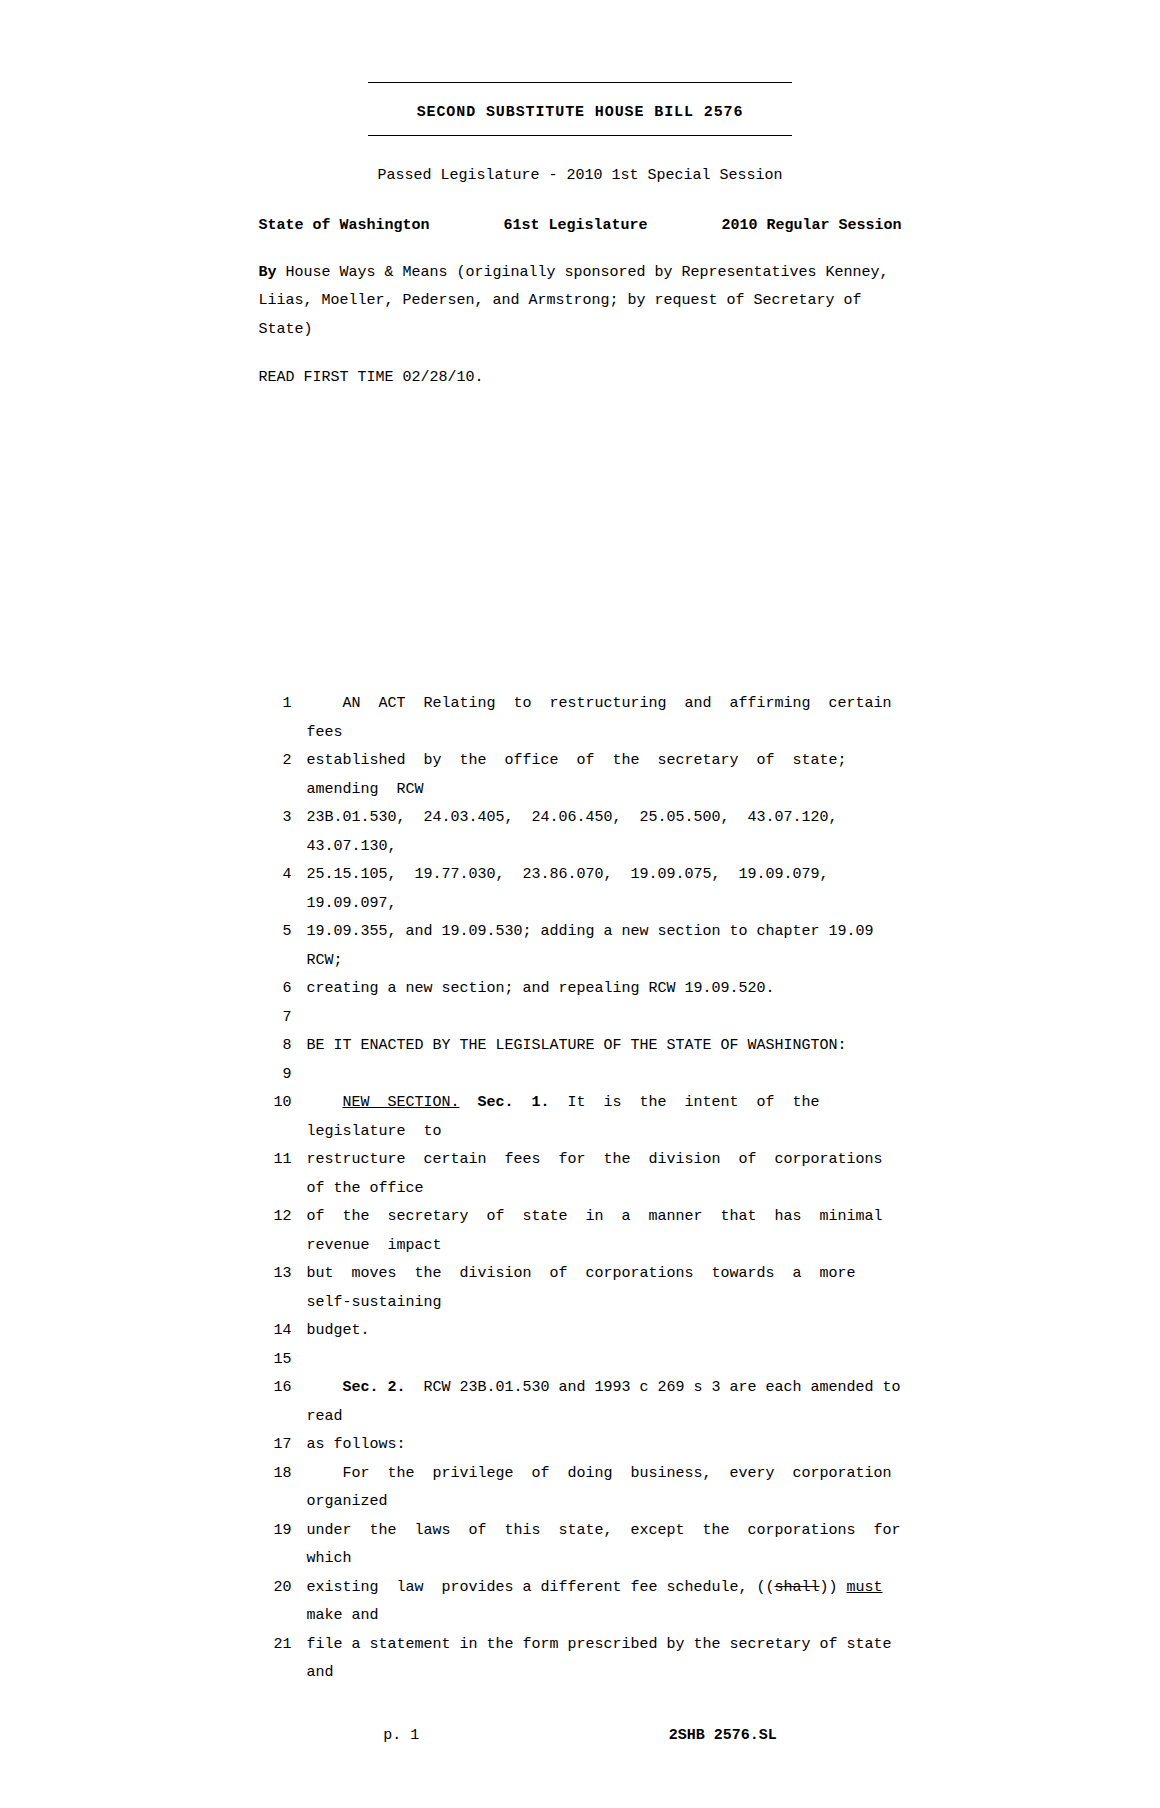SECOND SUBSTITUTE HOUSE BILL 2576
Passed Legislature - 2010 1st Special Session
State of Washington 61st Legislature 2010 Regular Session
By House Ways & Means (originally sponsored by Representatives Kenney, Liias, Moeller, Pedersen, and Armstrong; by request of Secretary of State)
READ FIRST TIME 02/28/10.
AN ACT Relating to restructuring and affirming certain fees
established by the office of the secretary of state; amending RCW
23B.01.530, 24.03.405, 24.06.450, 25.05.500, 43.07.120, 43.07.130,
25.15.105, 19.77.030, 23.86.070, 19.09.075, 19.09.079, 19.09.097,
19.09.355, and 19.09.530; adding a new section to chapter 19.09 RCW;
creating a new section; and repealing RCW 19.09.520.
BE IT ENACTED BY THE LEGISLATURE OF THE STATE OF WASHINGTON:
NEW SECTION. Sec. 1. It is the intent of the legislature to
restructure certain fees for the division of corporations of the office
of the secretary of state in a manner that has minimal revenue impact
but moves the division of corporations towards a more self-sustaining
budget.
Sec. 2. RCW 23B.01.530 and 1993 c 269 s 3 are each amended to read
as follows:
For the privilege of doing business, every corporation organized
under the laws of this state, except the corporations for which
existing law provides a different fee schedule, ((shall)) must make and
file a statement in the form prescribed by the secretary of state and
p. 1 2SHB 2576.SL